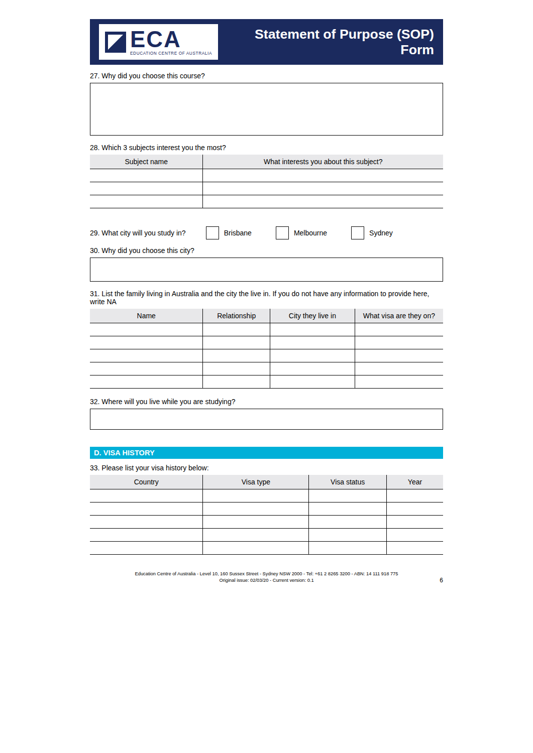ECA EDUCATION CENTRE OF AUSTRALIA
Statement of Purpose (SOP) Form
27. Why did you choose this course?
28. Which 3 subjects interest you the most?
| Subject name | What interests you about this subject? |
| --- | --- |
29. What city will you study in? Brisbane Melbourne Sydney
30. Why did you choose this city?
31. List the family living in Australia and the city the live in. If you do not have any information to provide here, write NA
| Name | Relationship | City they live in | What visa are they on? |
| --- | --- | --- | --- |
32. Where will you live while you are studying?
D. VISA HISTORY
33. Please list your visa history below:
| Country | Visa type | Visa status | Year |
| --- | --- | --- | --- |
Education Centre of Australia - Level 10, 160 Sussex Street - Sydney NSW 2000 - Tel: +61 2 8265 3200 - ABN: 14 111 918 775
Original issue: 02/03/20 - Current version: 0.1
6